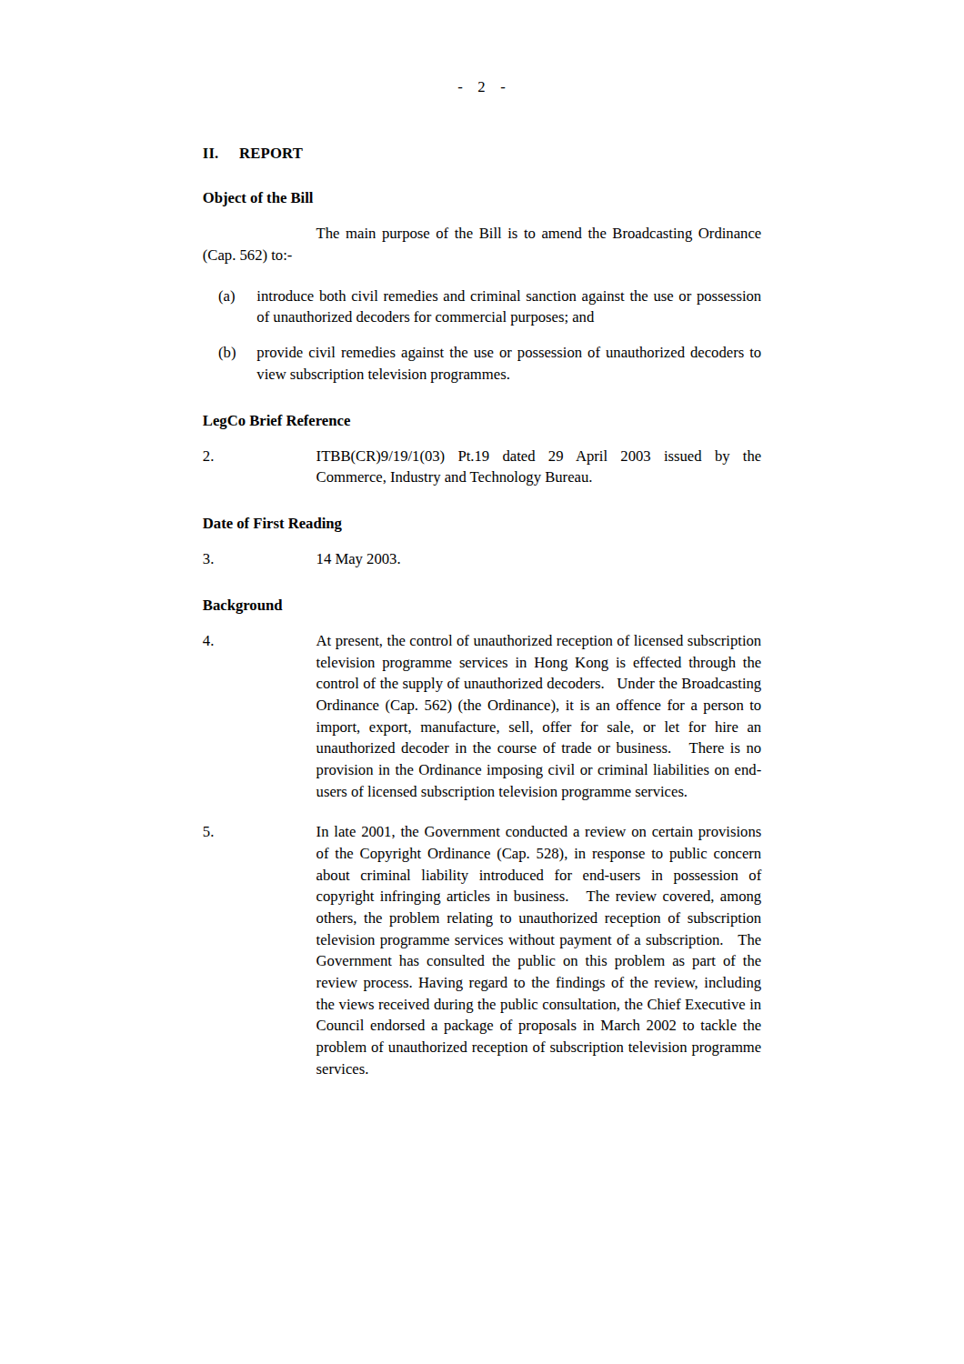- 2 -
II. REPORT
Object of the Bill
The main purpose of the Bill is to amend the Broadcasting Ordinance (Cap. 562) to:-
(a) introduce both civil remedies and criminal sanction against the use or possession of unauthorized decoders for commercial purposes; and
(b) provide civil remedies against the use or possession of unauthorized decoders to view subscription television programmes.
LegCo Brief Reference
2. ITBB(CR)9/19/1(03) Pt.19 dated 29 April 2003 issued by the Commerce, Industry and Technology Bureau.
Date of First Reading
3. 14 May 2003.
Background
4. At present, the control of unauthorized reception of licensed subscription television programme services in Hong Kong is effected through the control of the supply of unauthorized decoders. Under the Broadcasting Ordinance (Cap. 562) (the Ordinance), it is an offence for a person to import, export, manufacture, sell, offer for sale, or let for hire an unauthorized decoder in the course of trade or business. There is no provision in the Ordinance imposing civil or criminal liabilities on end-users of licensed subscription television programme services.
5. In late 2001, the Government conducted a review on certain provisions of the Copyright Ordinance (Cap. 528), in response to public concern about criminal liability introduced for end-users in possession of copyright infringing articles in business. The review covered, among others, the problem relating to unauthorized reception of subscription television programme services without payment of a subscription. The Government has consulted the public on this problem as part of the review process. Having regard to the findings of the review, including the views received during the public consultation, the Chief Executive in Council endorsed a package of proposals in March 2002 to tackle the problem of unauthorized reception of subscription television programme services.